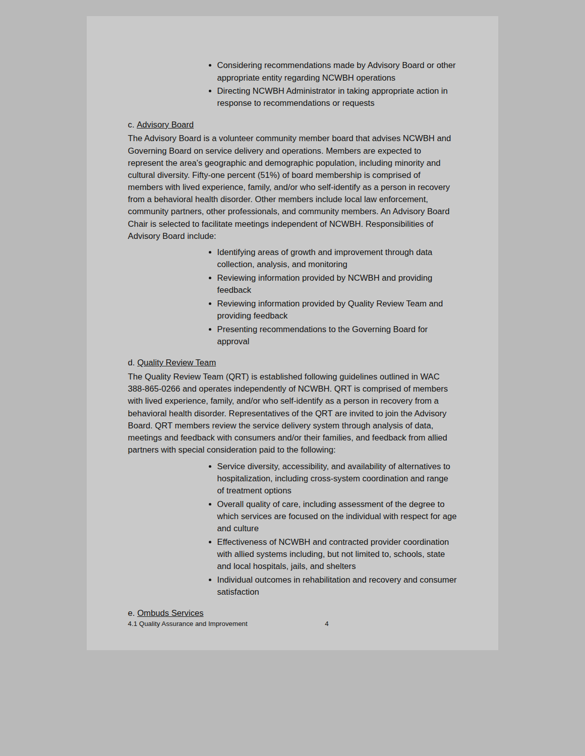Considering recommendations made by Advisory Board or other appropriate entity regarding NCWBH operations
Directing NCWBH Administrator in taking appropriate action in response to recommendations or requests
c. Advisory Board
The Advisory Board is a volunteer community member board that advises NCWBH and Governing Board on service delivery and operations. Members are expected to represent the area's geographic and demographic population, including minority and cultural diversity. Fifty-one percent (51%) of board membership is comprised of members with lived experience, family, and/or who self-identify as a person in recovery from a behavioral health disorder. Other members include local law enforcement, community partners, other professionals, and community members. An Advisory Board Chair is selected to facilitate meetings independent of NCWBH. Responsibilities of Advisory Board include:
Identifying areas of growth and improvement through data collection, analysis, and monitoring
Reviewing information provided by NCWBH and providing feedback
Reviewing information provided by Quality Review Team and providing feedback
Presenting recommendations to the Governing Board for approval
d. Quality Review Team
The Quality Review Team (QRT) is established following guidelines outlined in WAC 388-865-0266 and operates independently of NCWBH. QRT is comprised of members with lived experience, family, and/or who self-identify as a person in recovery from a behavioral health disorder. Representatives of the QRT are invited to join the Advisory Board. QRT members review the service delivery system through analysis of data, meetings and feedback with consumers and/or their families, and feedback from allied partners with special consideration paid to the following:
Service diversity, accessibility, and availability of alternatives to hospitalization, including cross-system coordination and range of treatment options
Overall quality of care, including assessment of the degree to which services are focused on the individual with respect for age and culture
Effectiveness of NCWBH and contracted provider coordination with allied systems including, but not limited to, schools, state and local hospitals, jails, and shelters
Individual outcomes in rehabilitation and recovery and consumer satisfaction
e. Ombuds Services
4.1 Quality Assurance and Improvement4